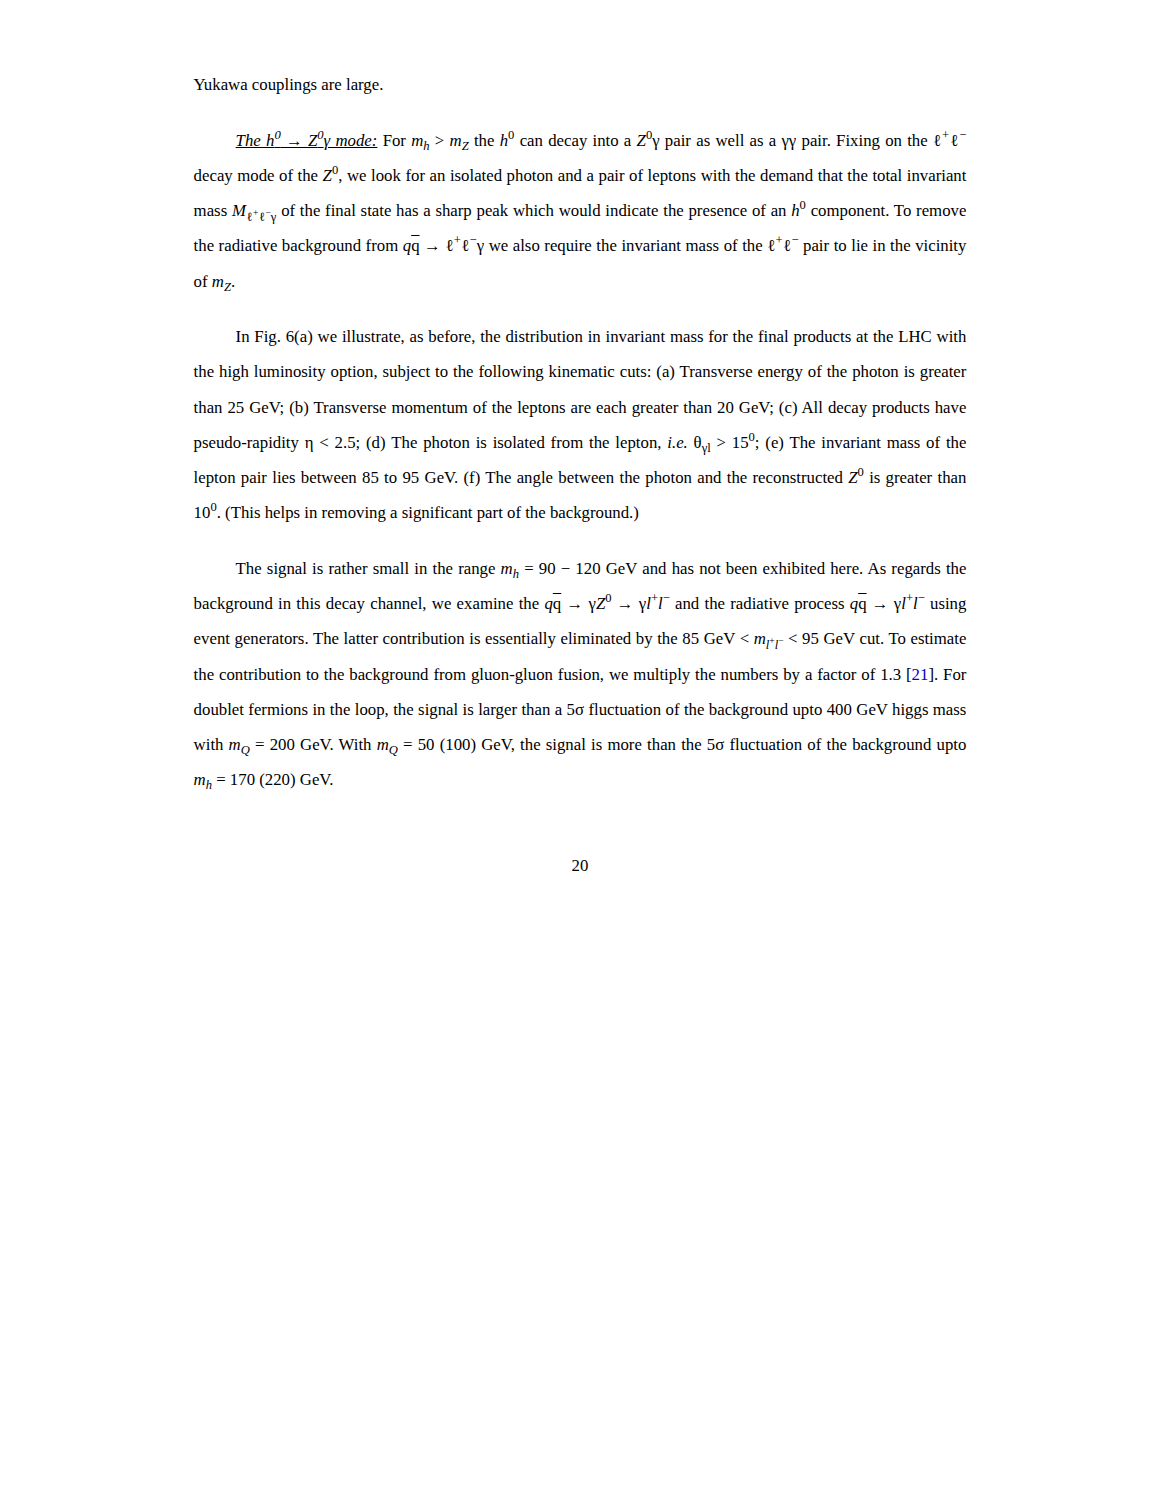Yukawa couplings are large.
The h0 → Z0γ mode: For mh > mZ the h0 can decay into a Z0γ pair as well as a γγ pair. Fixing on the ℓ+ℓ− decay mode of the Z0, we look for an isolated photon and a pair of leptons with the demand that the total invariant mass Mℓ+ℓ−γ of the final state has a sharp peak which would indicate the presence of an h0 component. To remove the radiative background from qq → ℓ+ℓ−γ we also require the invariant mass of the ℓ+ℓ− pair to lie in the vicinity of mZ.
In Fig. 6(a) we illustrate, as before, the distribution in invariant mass for the final products at the LHC with the high luminosity option, subject to the following kinematic cuts: (a) Transverse energy of the photon is greater than 25 GeV; (b) Transverse momentum of the leptons are each greater than 20 GeV; (c) All decay products have pseudo-rapidity η < 2.5; (d) The photon is isolated from the lepton, i.e. θγl > 150; (e) The invariant mass of the lepton pair lies between 85 to 95 GeV. (f) The angle between the photon and the reconstructed Z0 is greater than 100. (This helps in removing a significant part of the background.)
The signal is rather small in the range mh = 90 − 120 GeV and has not been exhibited here. As regards the background in this decay channel, we examine the qq → γZ0 → γl+l− and the radiative process qq → γl+l− using event generators. The latter contribution is essentially eliminated by the 85 GeV < ml+l− < 95 GeV cut. To estimate the contribution to the background from gluon-gluon fusion, we multiply the numbers by a factor of 1.3 [21]. For doublet fermions in the loop, the signal is larger than a 5σ fluctuation of the background upto 400 GeV higgs mass with mQ = 200 GeV. With mQ = 50 (100) GeV, the signal is more than the 5σ fluctuation of the background upto mh = 170 (220) GeV.
20